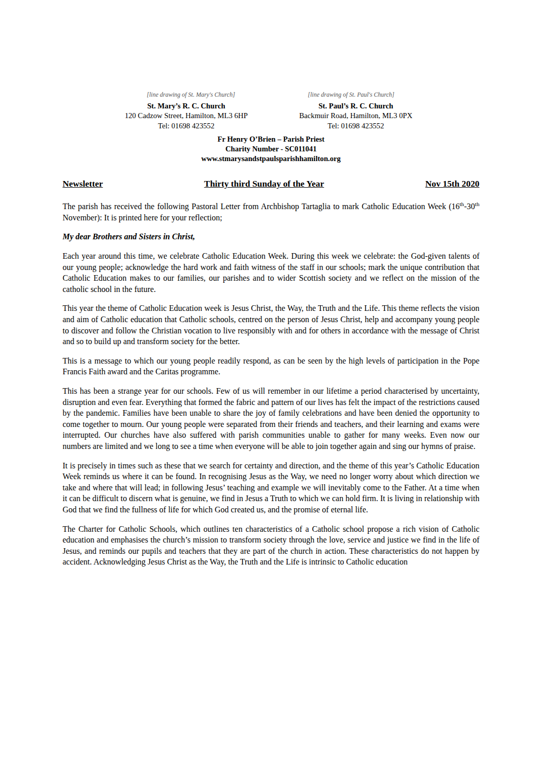[line drawing of St. Mary's Church]
[line drawing of St. Paul's Church]
St. Mary’s R. C. Church
120 Cadzow Street, Hamilton, ML3 6HP
Tel: 01698 423552
St. Paul’s R. C. Church
Backmuir Road, Hamilton, ML3 0PX
Tel: 01698 423552
Fr Henry O’Brien – Parish Priest
Charity Number - SC011041
www.stmarysandstpaulsparishhamilton.org
Newsletter Thirty third Sunday of the Year Nov 15th 2020
The parish has received the following Pastoral Letter from Archbishop Tartaglia to mark Catholic Education Week (16th-30th November): It is printed here for your reflection;
My dear Brothers and Sisters in Christ,
Each year around this time, we celebrate Catholic Education Week. During this week we celebrate: the God-given talents of our young people; acknowledge the hard work and faith witness of the staff in our schools; mark the unique contribution that Catholic Education makes to our families, our parishes and to wider Scottish society and we reflect on the mission of the catholic school in the future.
This year the theme of Catholic Education week is Jesus Christ, the Way, the Truth and the Life. This theme reflects the vision and aim of Catholic education that Catholic schools, centred on the person of Jesus Christ, help and accompany young people to discover and follow the Christian vocation to live responsibly with and for others in accordance with the message of Christ and so to build up and transform society for the better.
This is a message to which our young people readily respond, as can be seen by the high levels of participation in the Pope Francis Faith award and the Caritas programme.
This has been a strange year for our schools. Few of us will remember in our lifetime a period characterised by uncertainty, disruption and even fear. Everything that formed the fabric and pattern of our lives has felt the impact of the restrictions caused by the pandemic. Families have been unable to share the joy of family celebrations and have been denied the opportunity to come together to mourn. Our young people were separated from their friends and teachers, and their learning and exams were interrupted. Our churches have also suffered with parish communities unable to gather for many weeks. Even now our numbers are limited and we long to see a time when everyone will be able to join together again and sing our hymns of praise.
It is precisely in times such as these that we search for certainty and direction, and the theme of this year’s Catholic Education Week reminds us where it can be found. In recognising Jesus as the Way, we need no longer worry about which direction we take and where that will lead; in following Jesus’ teaching and example we will inevitably come to the Father. At a time when it can be difficult to discern what is genuine, we find in Jesus a Truth to which we can hold firm. It is living in relationship with God that we find the fullness of life for which God created us, and the promise of eternal life.
The Charter for Catholic Schools, which outlines ten characteristics of a Catholic school propose a rich vision of Catholic education and emphasises the church’s mission to transform society through the love, service and justice we find in the life of Jesus, and reminds our pupils and teachers that they are part of the church in action. These characteristics do not happen by accident. Acknowledging Jesus Christ as the Way, the Truth and the Life is intrinsic to Catholic education